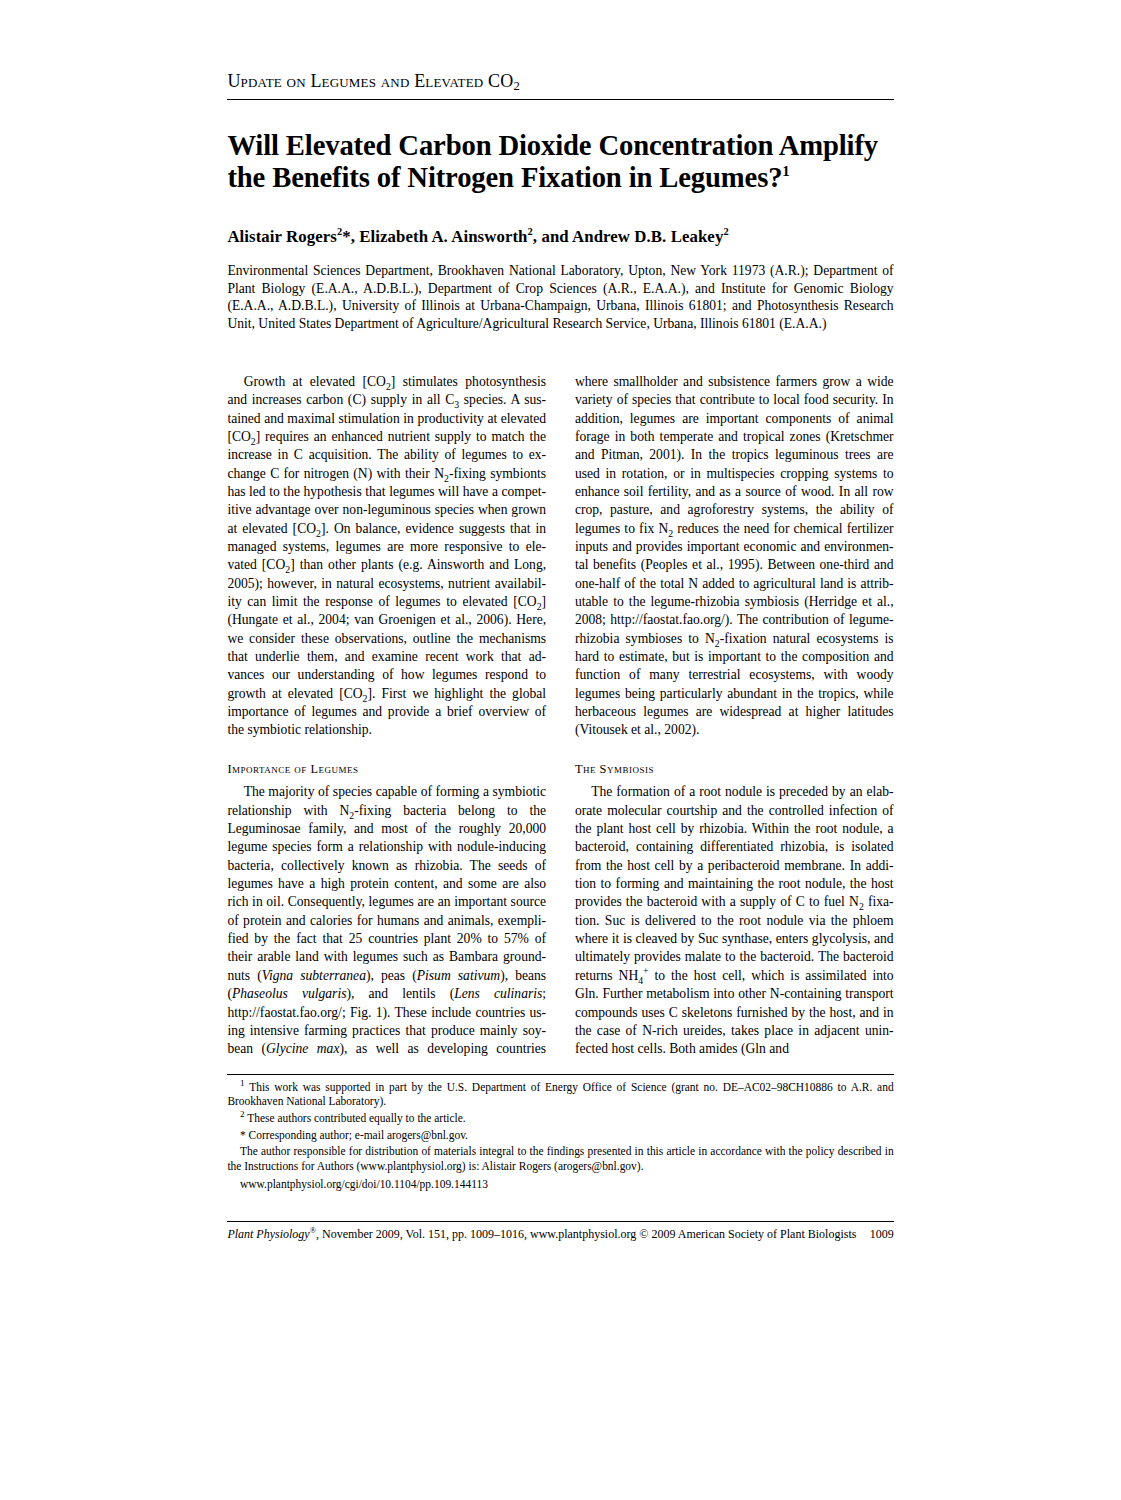Update on Legumes and Elevated CO2
Will Elevated Carbon Dioxide Concentration Amplify the Benefits of Nitrogen Fixation in Legumes?1
Alistair Rogers2*, Elizabeth A. Ainsworth2, and Andrew D.B. Leakey2
Environmental Sciences Department, Brookhaven National Laboratory, Upton, New York 11973 (A.R.); Department of Plant Biology (E.A.A., A.D.B.L.), Department of Crop Sciences (A.R., E.A.A.), and Institute for Genomic Biology (E.A.A., A.D.B.L.), University of Illinois at Urbana-Champaign, Urbana, Illinois 61801; and Photosynthesis Research Unit, United States Department of Agriculture/Agricultural Research Service, Urbana, Illinois 61801 (E.A.A.)
Growth at elevated [CO2] stimulates photosynthesis and increases carbon (C) supply in all C3 species. A sustained and maximal stimulation in productivity at elevated [CO2] requires an enhanced nutrient supply to match the increase in C acquisition. The ability of legumes to exchange C for nitrogen (N) with their N2-fixing symbionts has led to the hypothesis that legumes will have a competitive advantage over non-leguminous species when grown at elevated [CO2]. On balance, evidence suggests that in managed systems, legumes are more responsive to elevated [CO2] than other plants (e.g. Ainsworth and Long, 2005); however, in natural ecosystems, nutrient availability can limit the response of legumes to elevated [CO2] (Hungate et al., 2004; van Groenigen et al., 2006). Here, we consider these observations, outline the mechanisms that underlie them, and examine recent work that advances our understanding of how legumes respond to growth at elevated [CO2]. First we highlight the global importance of legumes and provide a brief overview of the symbiotic relationship.
Importance of Legumes
The majority of species capable of forming a symbiotic relationship with N2-fixing bacteria belong to the Leguminosae family, and most of the roughly 20,000 legume species form a relationship with nodule-inducing bacteria, collectively known as rhizobia. The seeds of legumes have a high protein content, and some are also rich in oil. Consequently, legumes are an important source of protein and calories for humans and animals, exemplified by the fact that 25 countries plant 20% to 57% of their arable land with legumes such as Bambara groundnuts (Vigna subterranea), peas (Pisum sativum), beans (Phaseolus vulgaris), and lentils (Lens culinaris; http://faostat.fao.org/; Fig. 1). These include countries using intensive farming practices that produce mainly soybean (Glycine max), as well as developing countries where smallholder and subsistence farmers grow a wide variety of species that contribute to local food security. In addition, legumes are important components of animal forage in both temperate and tropical zones (Kretschmer and Pitman, 2001). In the tropics leguminous trees are used in rotation, or in multispecies cropping systems to enhance soil fertility, and as a source of wood. In all row crop, pasture, and agroforestry systems, the ability of legumes to fix N2 reduces the need for chemical fertilizer inputs and provides important economic and environmental benefits (Peoples et al., 1995). Between one-third and one-half of the total N added to agricultural land is attributable to the legume-rhizobia symbiosis (Herridge et al., 2008; http://faostat.fao.org/). The contribution of legume-rhizobia symbioses to N2-fixation natural ecosystems is hard to estimate, but is important to the composition and function of many terrestrial ecosystems, with woody legumes being particularly abundant in the tropics, while herbaceous legumes are widespread at higher latitudes (Vitousek et al., 2002).
The Symbiosis
The formation of a root nodule is preceded by an elaborate molecular courtship and the controlled infection of the plant host cell by rhizobia. Within the root nodule, a bacteroid, containing differentiated rhizobia, is isolated from the host cell by a peribacteroid membrane. In addition to forming and maintaining the root nodule, the host provides the bacteroid with a supply of C to fuel N2 fixation. Suc is delivered to the root nodule via the phloem where it is cleaved by Suc synthase, enters glycolysis, and ultimately provides malate to the bacteroid. The bacteroid returns NH4+ to the host cell, which is assimilated into Gln. Further metabolism into other N-containing transport compounds uses C skeletons furnished by the host, and in the case of N-rich ureides, takes place in adjacent uninfected host cells. Both amides (Gln and
1 This work was supported in part by the U.S. Department of Energy Office of Science (grant no. DE–AC02–98CH10886 to A.R. and Brookhaven National Laboratory).
2 These authors contributed equally to the article.
* Corresponding author; e-mail arogers@bnl.gov.
The author responsible for distribution of materials integral to the findings presented in this article in accordance with the policy described in the Instructions for Authors (www.plantphysiol.org) is: Alistair Rogers (arogers@bnl.gov).
www.plantphysiol.org/cgi/doi/10.1104/pp.109.144113
Plant Physiology®, November 2009, Vol. 151, pp. 1009–1016, www.plantphysiol.org © 2009 American Society of Plant Biologists
1009